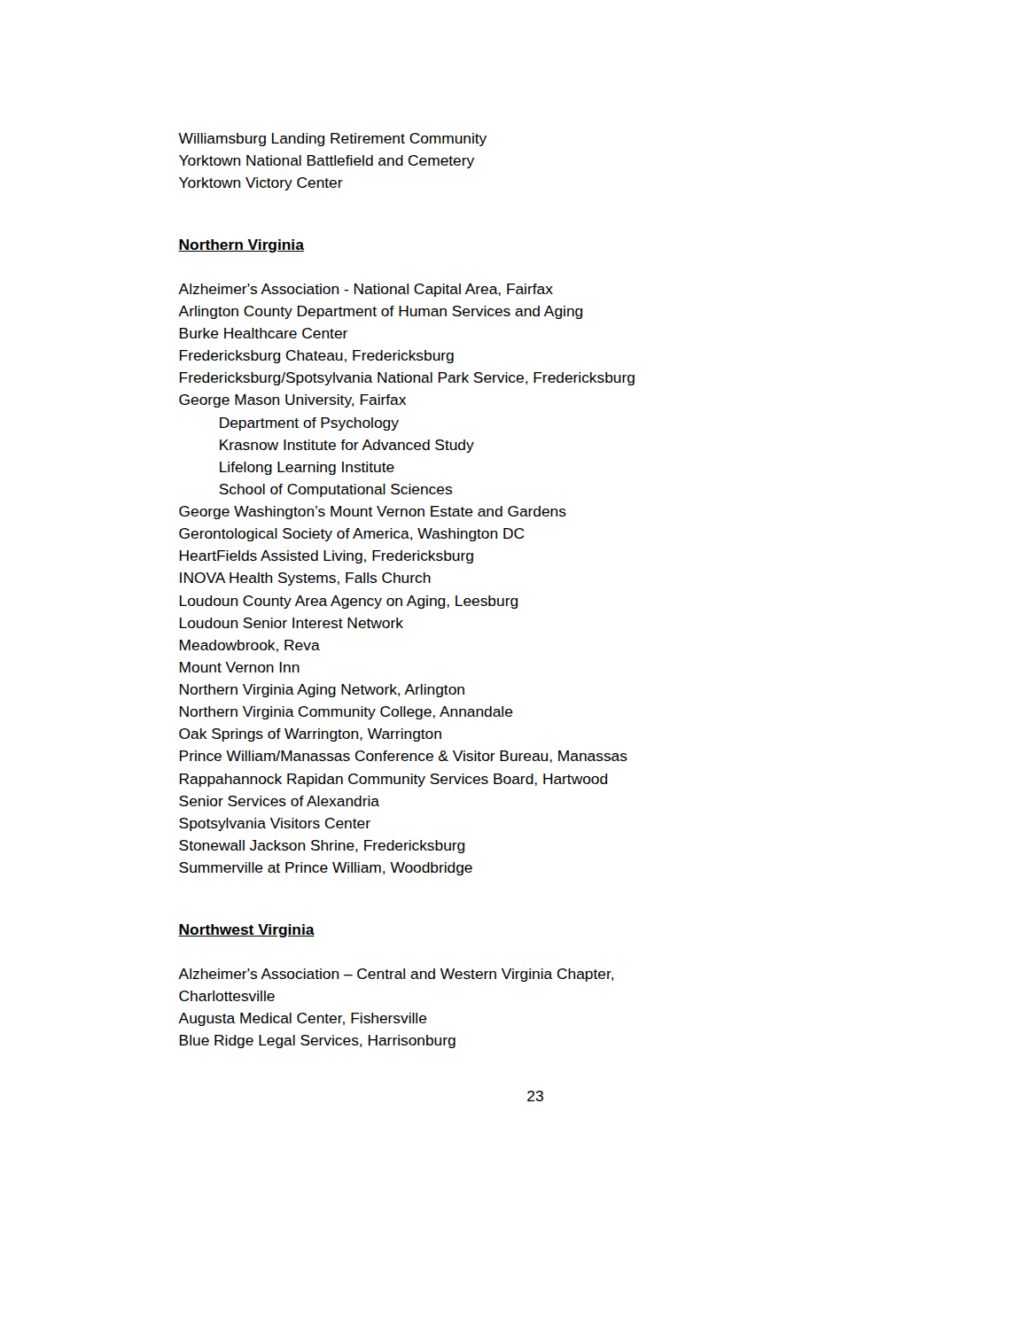Williamsburg Landing Retirement Community
Yorktown National Battlefield and Cemetery
Yorktown Victory Center
Northern Virginia
Alzheimer's Association - National Capital Area, Fairfax
Arlington County Department of Human Services and Aging
Burke Healthcare Center
Fredericksburg Chateau, Fredericksburg
Fredericksburg/Spotsylvania National Park Service, Fredericksburg
George Mason University, Fairfax
Department of Psychology
Krasnow Institute for Advanced Study
Lifelong Learning Institute
School of Computational Sciences
George Washington’s Mount Vernon Estate and Gardens
Gerontological Society of America, Washington DC
HeartFields Assisted Living, Fredericksburg
INOVA Health Systems, Falls Church
Loudoun County Area Agency on Aging, Leesburg
Loudoun Senior Interest Network
Meadowbrook, Reva
Mount Vernon Inn
Northern Virginia Aging Network, Arlington
Northern Virginia Community College, Annandale
Oak Springs of Warrington, Warrington
Prince William/Manassas Conference & Visitor Bureau, Manassas
Rappahannock Rapidan Community Services Board, Hartwood
Senior Services of Alexandria
Spotsylvania Visitors Center
Stonewall Jackson Shrine, Fredericksburg
Summerville at Prince William, Woodbridge
Northwest Virginia
Alzheimer's Association – Central and Western Virginia Chapter,
Charlottesville
Augusta Medical Center, Fishersville
Blue Ridge Legal Services, Harrisonburg
23